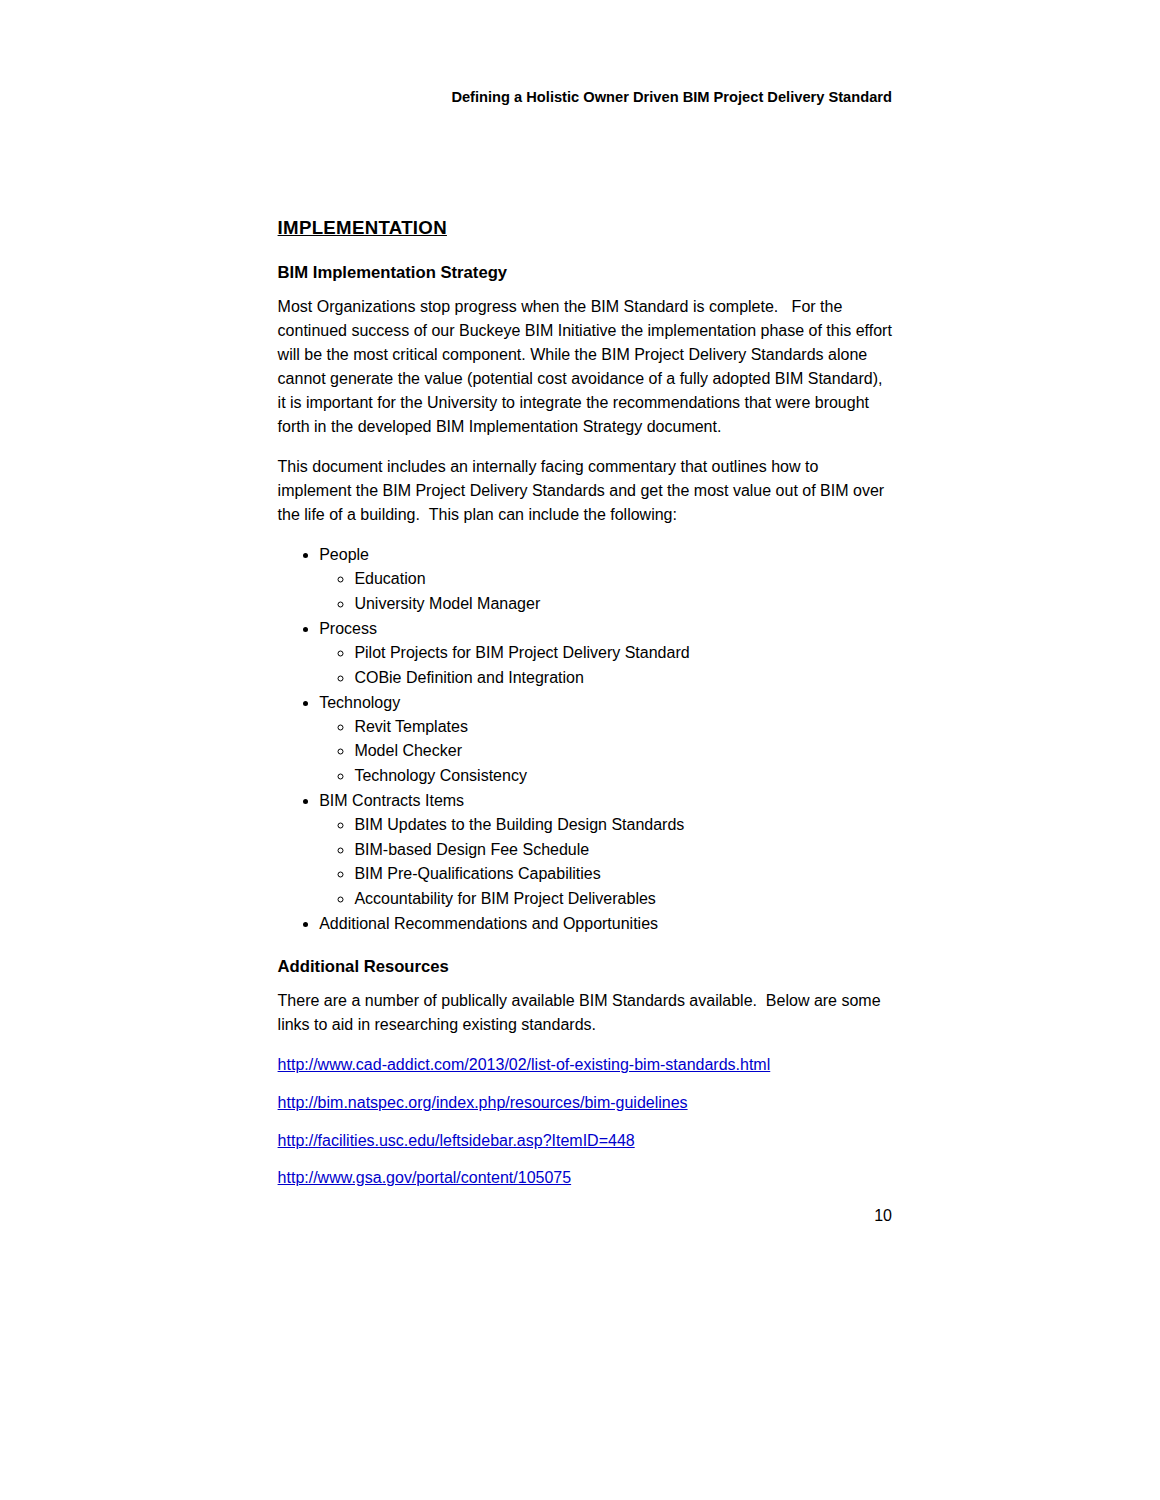Defining a Holistic Owner Driven BIM Project Delivery Standard
IMPLEMENTATION
BIM Implementation Strategy
Most Organizations stop progress when the BIM Standard is complete. For the continued success of our Buckeye BIM Initiative the implementation phase of this effort will be the most critical component. While the BIM Project Delivery Standards alone cannot generate the value (potential cost avoidance of a fully adopted BIM Standard), it is important for the University to integrate the recommendations that were brought forth in the developed BIM Implementation Strategy document.
This document includes an internally facing commentary that outlines how to implement the BIM Project Delivery Standards and get the most value out of BIM over the life of a building. This plan can include the following:
People
Education
University Model Manager
Process
Pilot Projects for BIM Project Delivery Standard
COBie Definition and Integration
Technology
Revit Templates
Model Checker
Technology Consistency
BIM Contracts Items
BIM Updates to the Building Design Standards
BIM-based Design Fee Schedule
BIM Pre-Qualifications Capabilities
Accountability for BIM Project Deliverables
Additional Recommendations and Opportunities
Additional Resources
There are a number of publically available BIM Standards available. Below are some links to aid in researching existing standards.
http://www.cad-addict.com/2013/02/list-of-existing-bim-standards.html
http://bim.natspec.org/index.php/resources/bim-guidelines
http://facilities.usc.edu/leftsidebar.asp?ItemID=448
http://www.gsa.gov/portal/content/105075
10